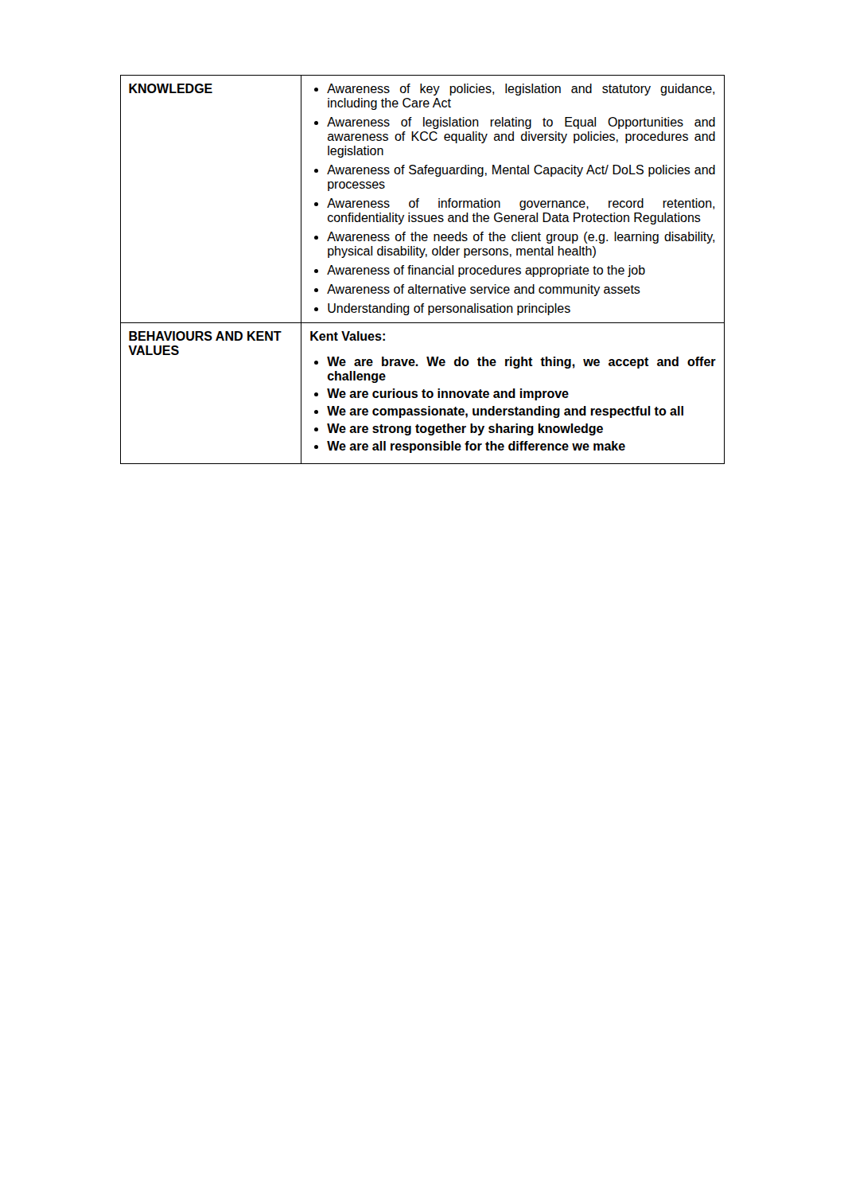| KNOWLEDGE | Awareness of key policies, legislation and statutory guidance, including the Care Act Awareness of legislation relating to Equal Opportunities and awareness of KCC equality and diversity policies, procedures and legislation Awareness of Safeguarding, Mental Capacity Act/ DoLS policies and processes Awareness of information governance, record retention, confidentiality issues and the General Data Protection Regulations Awareness of the needs of the client group (e.g. learning disability, physical disability, older persons, mental health) Awareness of financial procedures appropriate to the job Awareness of alternative service and community assets Understanding of personalisation principles |
| BEHAVIOURS AND KENT VALUES | Kent Values: We are brave. We do the right thing, we accept and offer challenge We are curious to innovate and improve We are compassionate, understanding and respectful to all We are strong together by sharing knowledge We are all responsible for the difference we make |